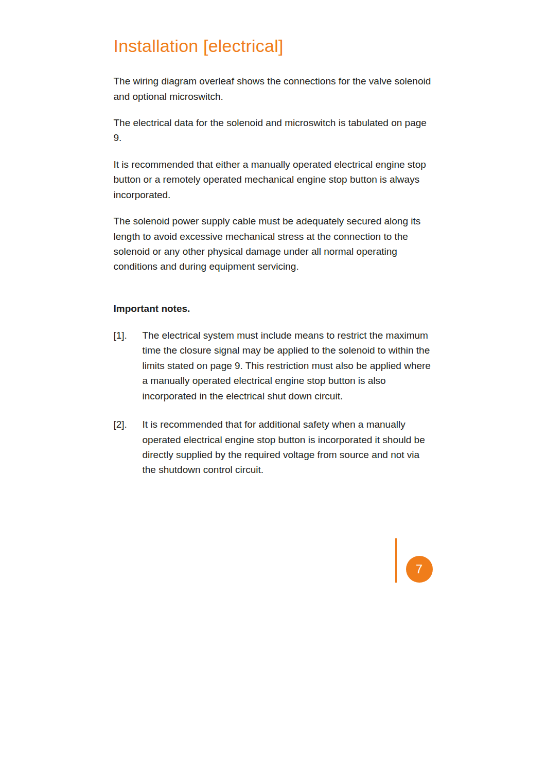Installation [electrical]
The wiring diagram overleaf shows the connections for the valve solenoid and optional microswitch.
The electrical data for the solenoid and microswitch is tabulated on page 9.
It is recommended that either a manually operated electrical engine stop button or a remotely operated mechanical engine stop button is always incorporated.
The solenoid power supply cable must be adequately secured along its length to avoid excessive mechanical stress at the connection to the solenoid or any other physical damage under all normal operating conditions and during equipment servicing.
Important notes.
[1]. The electrical system must include means to restrict the maximum time the closure signal may be applied to the solenoid to within the limits stated on page 9. This restriction must also be applied where a manually operated electrical engine stop button is also incorporated in the electrical shut down circuit.
[2]. It is recommended that for additional safety when a manually operated electrical engine stop button is incorporated it should be directly supplied by the required voltage from source and not via the shutdown control circuit.
7